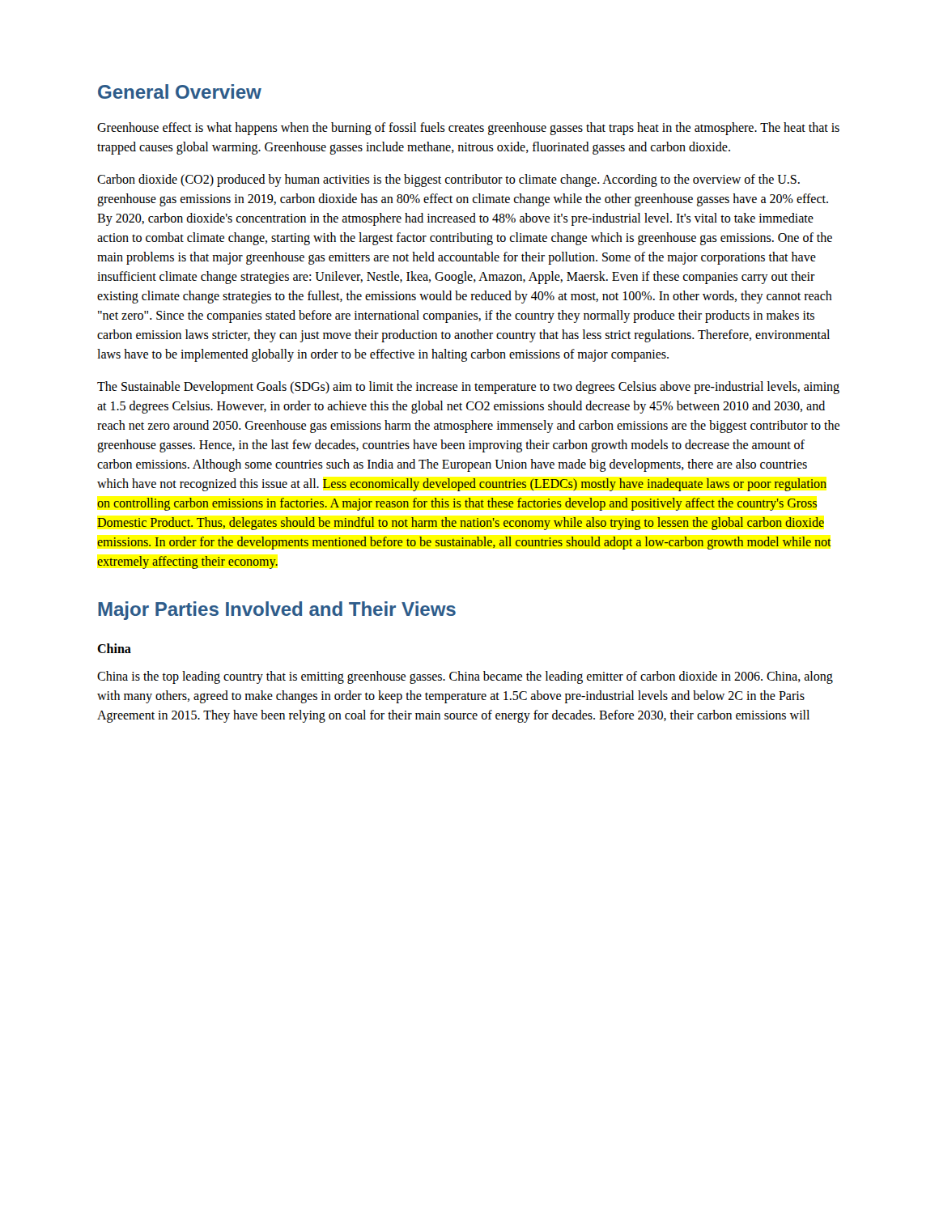General Overview
Greenhouse effect is what happens when the burning of fossil fuels creates greenhouse gasses that traps heat in the atmosphere. The heat that is trapped causes global warming. Greenhouse gasses include methane, nitrous oxide, fluorinated gasses and carbon dioxide.
Carbon dioxide (CO2) produced by human activities is the biggest contributor to climate change. According to the overview of the U.S. greenhouse gas emissions in 2019, carbon dioxide has an 80% effect on climate change while the other greenhouse gasses have a 20% effect. By 2020, carbon dioxide's concentration in the atmosphere had increased to 48% above it's pre-industrial level. It's vital to take immediate action to combat climate change, starting with the largest factor contributing to climate change which is greenhouse gas emissions. One of the main problems is that major greenhouse gas emitters are not held accountable for their pollution. Some of the major corporations that have insufficient climate change strategies are: Unilever, Nestle, Ikea, Google, Amazon, Apple, Maersk. Even if these companies carry out their existing climate change strategies to the fullest, the emissions would be reduced by 40% at most, not 100%. In other words, they cannot reach "net zero". Since the companies stated before are international companies, if the country they normally produce their products in makes its carbon emission laws stricter, they can just move their production to another country that has less strict regulations. Therefore, environmental laws have to be implemented globally in order to be effective in halting carbon emissions of major companies.
The Sustainable Development Goals (SDGs) aim to limit the increase in temperature to two degrees Celsius above pre-industrial levels, aiming at 1.5 degrees Celsius. However, in order to achieve this the global net CO2 emissions should decrease by 45% between 2010 and 2030, and reach net zero around 2050. Greenhouse gas emissions harm the atmosphere immensely and carbon emissions are the biggest contributor to the greenhouse gasses. Hence, in the last few decades, countries have been improving their carbon growth models to decrease the amount of carbon emissions. Although some countries such as India and The European Union have made big developments, there are also countries which have not recognized this issue at all. Less economically developed countries (LEDCs) mostly have inadequate laws or poor regulation on controlling carbon emissions in factories. A major reason for this is that these factories develop and positively affect the country's Gross Domestic Product. Thus, delegates should be mindful to not harm the nation's economy while also trying to lessen the global carbon dioxide emissions. In order for the developments mentioned before to be sustainable, all countries should adopt a low-carbon growth model while not extremely affecting their economy.
Major Parties Involved and Their Views
China
China is the top leading country that is emitting greenhouse gasses. China became the leading emitter of carbon dioxide in 2006. China, along with many others, agreed to make changes in order to keep the temperature at 1.5C above pre-industrial levels and below 2C in the Paris Agreement in 2015. They have been relying on coal for their main source of energy for decades. Before 2030, their carbon emissions will